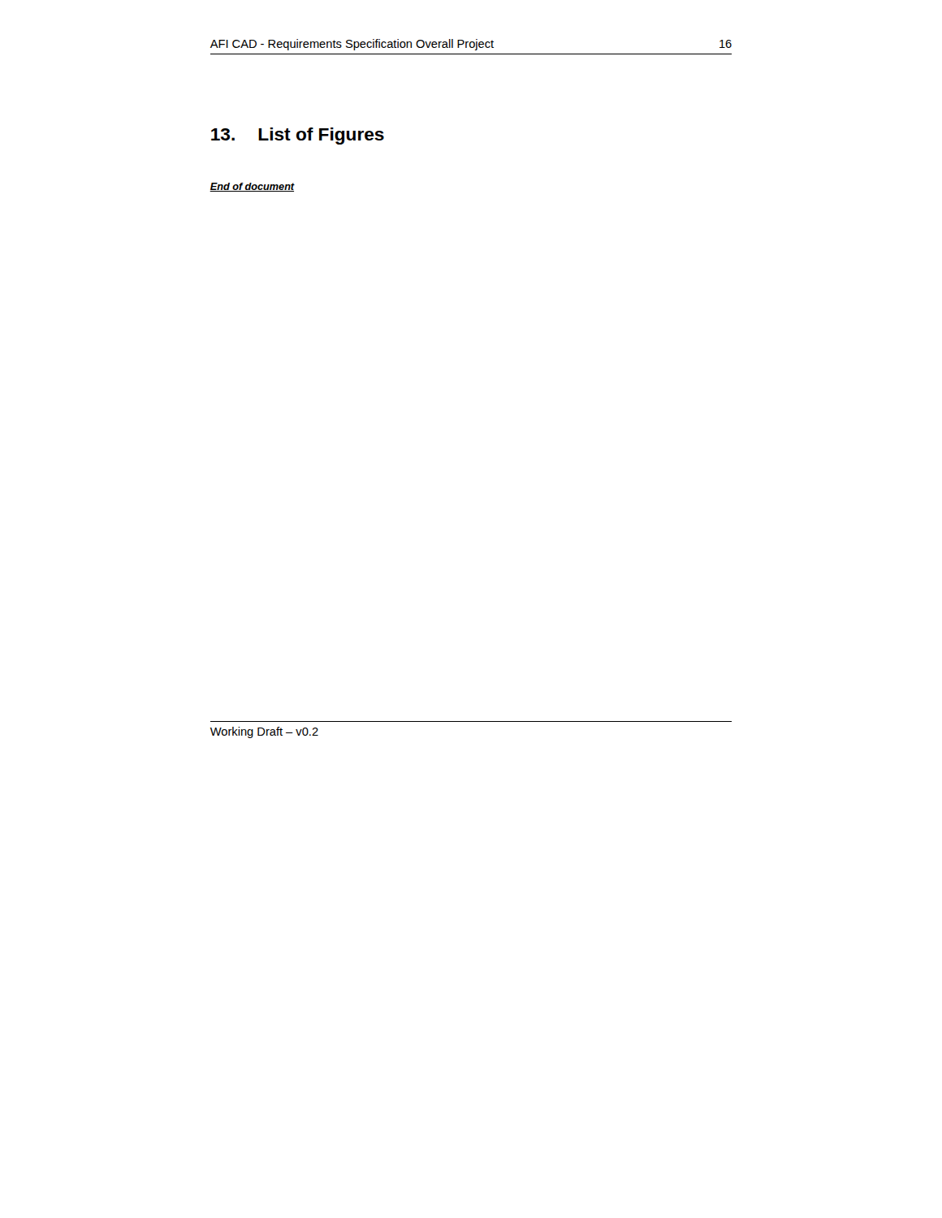AFI CAD - Requirements Specification Overall Project 16
13. List of Figures
End of document
Working Draft – v0.2